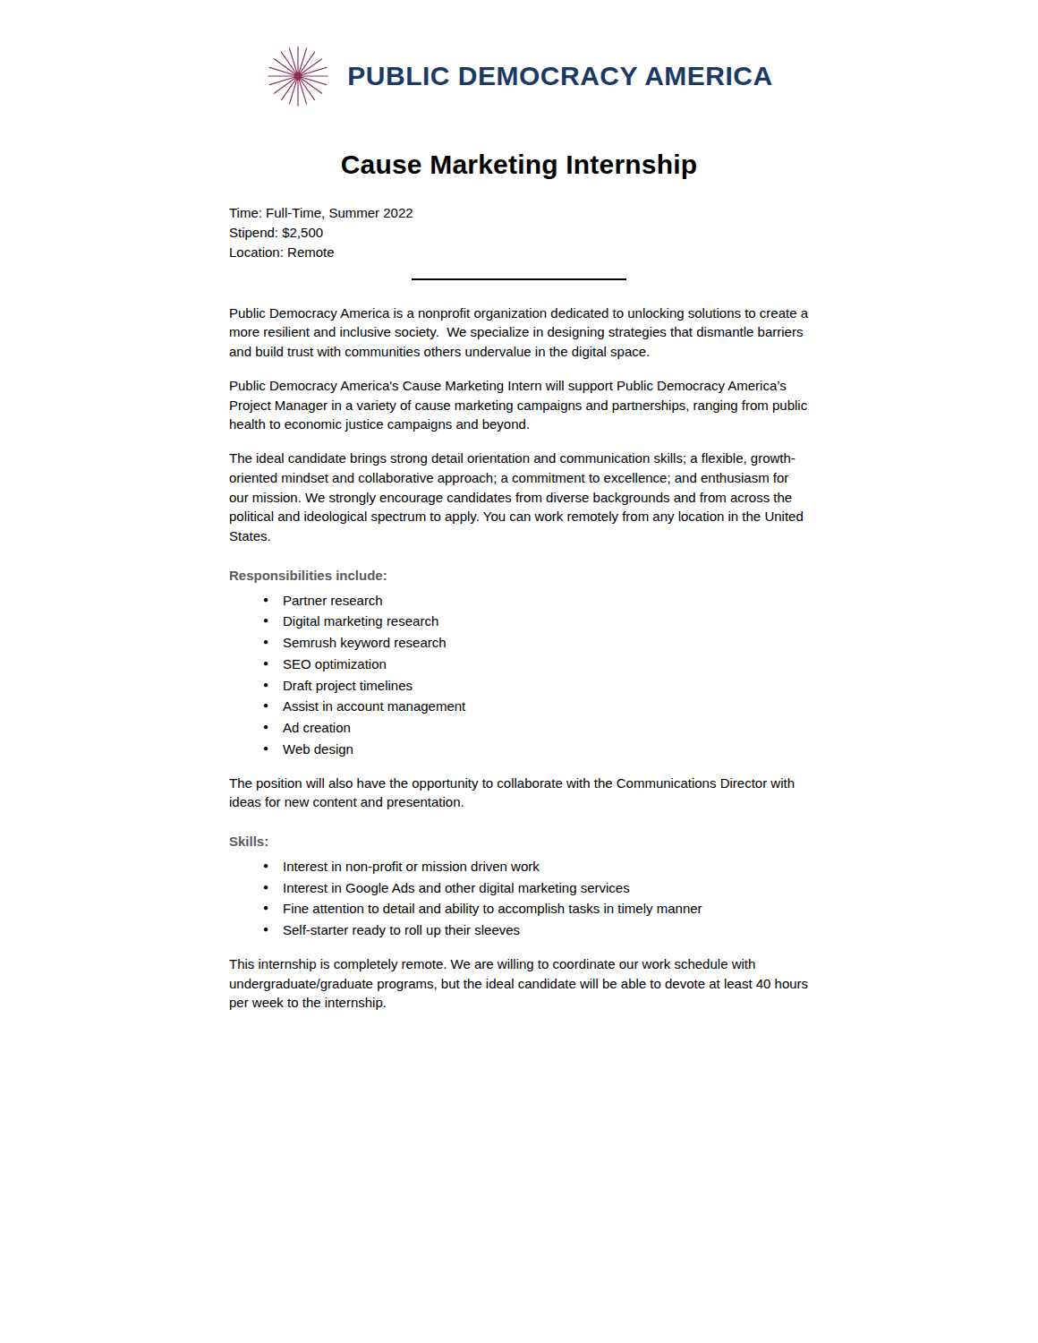PUBLIC DEMOCRACY AMERICA
Cause Marketing Internship
Time: Full-Time, Summer 2022
Stipend: $2,500
Location: Remote
Public Democracy America is a nonprofit organization dedicated to unlocking solutions to create a more resilient and inclusive society. We specialize in designing strategies that dismantle barriers and build trust with communities others undervalue in the digital space.
Public Democracy America's Cause Marketing Intern will support Public Democracy America’s Project Manager in a variety of cause marketing campaigns and partnerships, ranging from public health to economic justice campaigns and beyond.
The ideal candidate brings strong detail orientation and communication skills; a flexible, growth-oriented mindset and collaborative approach; a commitment to excellence; and enthusiasm for our mission. We strongly encourage candidates from diverse backgrounds and from across the political and ideological spectrum to apply. You can work remotely from any location in the United States.
Responsibilities include:
Partner research
Digital marketing research
Semrush keyword research
SEO optimization
Draft project timelines
Assist in account management
Ad creation
Web design
The position will also have the opportunity to collaborate with the Communications Director with ideas for new content and presentation.
Skills:
Interest in non-profit or mission driven work
Interest in Google Ads and other digital marketing services
Fine attention to detail and ability to accomplish tasks in timely manner
Self-starter ready to roll up their sleeves
This internship is completely remote. We are willing to coordinate our work schedule with undergraduate/graduate programs, but the ideal candidate will be able to devote at least 40 hours per week to the internship.